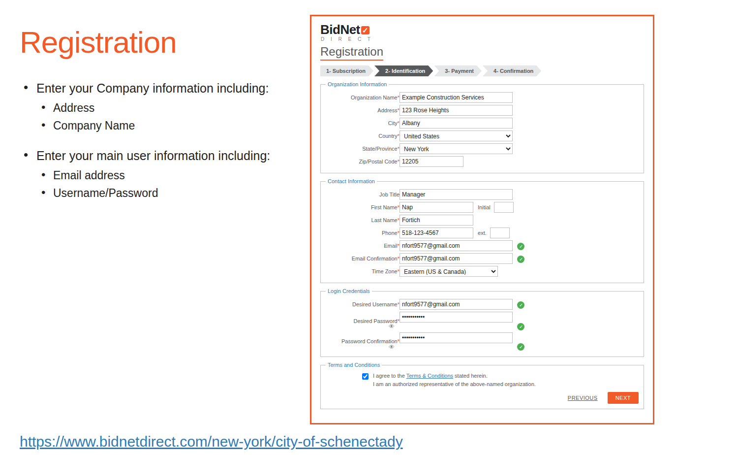Registration
Enter your Company information including:
Address
Company Name
Enter your main user information including:
Email address
Username/Password
BidNet✓ D I R E C T
Registration
1- Subscription
2- Identification
3- Payment
4- Confirmation
Organization Information
| Organization Name * | |
| Address * | |
| City * | |
| Country * | United States |
| State/Province * | New York |
| Zip/Postal Code * | |
Contact Information
| Job Title | |
| First Name * | Initial |
| Last Name * | |
| Phone * | ext. |
| Email * | ✓ |
| Email Confirmation * | ✓ |
| Time Zone * | Eastern (US & Canada) |
Login Credentials
| Desired Username * | ✓ |
| Desired Password * | 👁 ✓ |
| Password Confirmation * | 👁 ✓ |
Terms and Conditions
I agree to the Terms & Conditions stated herein.
I am an authorized representative of the above-named organization.
PREVIOUS NEXT
https://www.bidnetdirect.com/new-york/city-of-schenectady